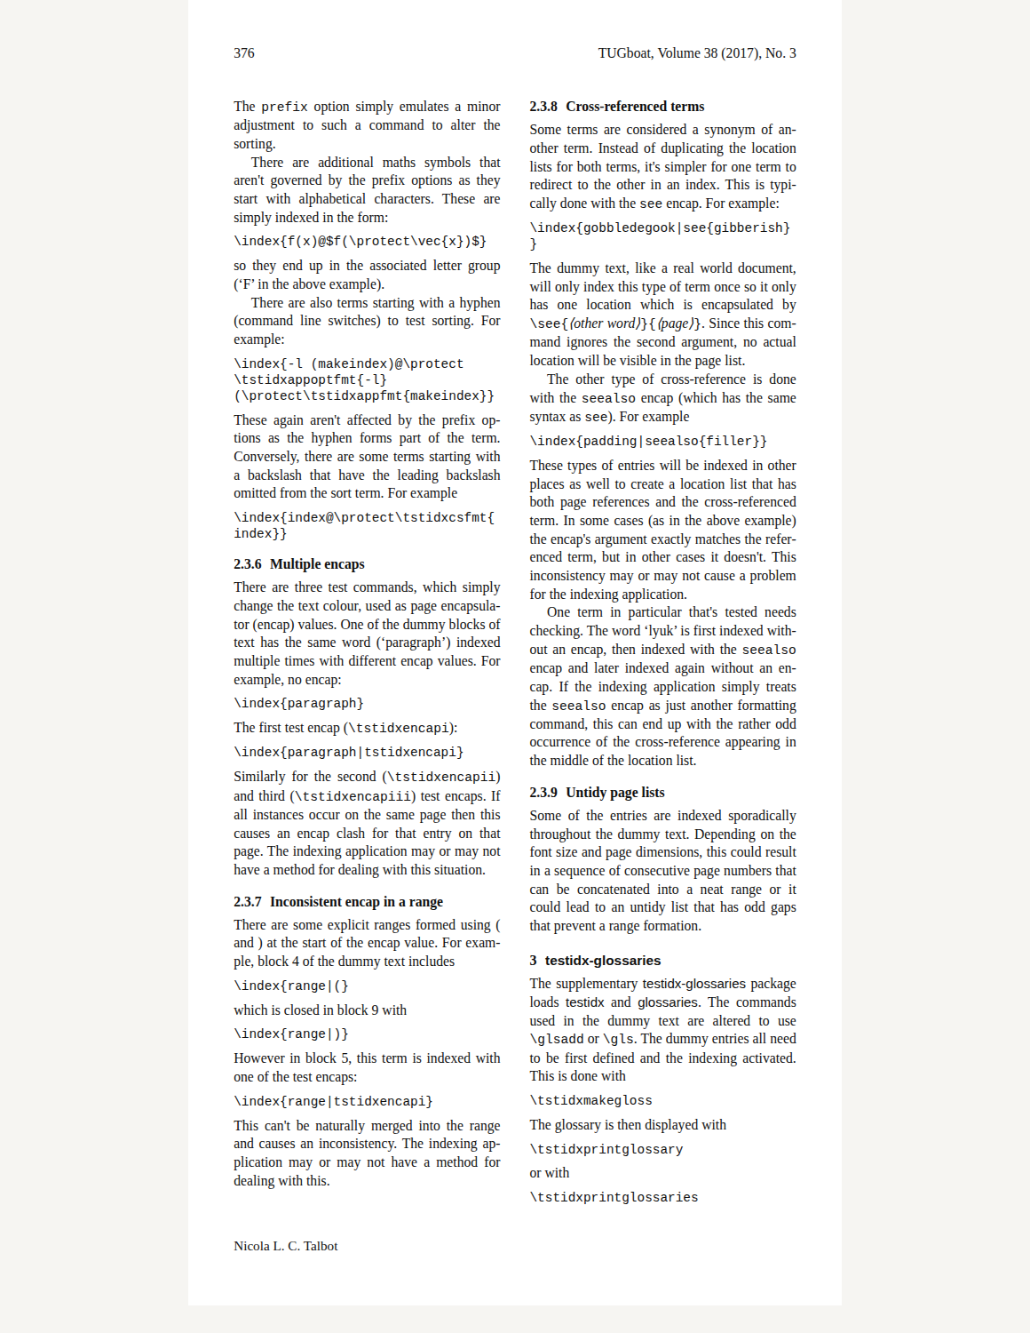376 TUGboat, Volume 38 (2017), No. 3
The prefix option simply emulates a minor adjustment to such a command to alter the sorting.
There are additional maths symbols that aren't governed by the prefix options as they start with alphabetical characters. These are simply indexed in the form:
\index{f(x)@$f(\protect\vec{x})$}
so they end up in the associated letter group (‘F’ in the above example).
There are also terms starting with a hyphen (command line switches) to test sorting. For example:
\index{-l (makeindex)@\protect \tstidxappoptfmt{-l} (\protect\tstidxappfmt{makeindex}}
These again aren't affected by the prefix options as the hyphen forms part of the term. Conversely, there are some terms starting with a backslash that have the leading backslash omitted from the sort term. For example
\index{index@\protect\tstidxcsfmt{index}}
2.3.6 Multiple encaps
There are three test commands, which simply change the text colour, used as page encapsulator (encap) values. One of the dummy blocks of text has the same word (‘paragraph’) indexed multiple times with different encap values. For example, no encap:
\index{paragraph}
The first test encap (\tstidxencapi):
\index{paragraph|tstidxencapi}
Similarly for the second (\tstidxencapii) and third (\tstidxencapiii) test encaps. If all instances occur on the same page then this causes an encap clash for that entry on that page. The indexing application may or may not have a method for dealing with this situation.
2.3.7 Inconsistent encap in a range
There are some explicit ranges formed using ( and ) at the start of the encap value. For example, block 4 of the dummy text includes
\index{range|(}
which is closed in block 9 with
\index{range|)}
However in block 5, this term is indexed with one of the test encaps:
\index{range|tstidxencapi}
This can't be naturally merged into the range and causes an inconsistency. The indexing application may or may not have a method for dealing with this.
2.3.8 Cross-referenced terms
Some terms are considered a synonym of another term. Instead of duplicating the location lists for both terms, it's simpler for one term to redirect to the other in an index. This is typically done with the see encap. For example:
\index{gobbledegook|see{gibberish}}
The dummy text, like a real world document, will only index this type of term once so it only has one location which is encapsulated by \see{⟨other word⟩}{⟨page⟩}. Since this command ignores the second argument, no actual location will be visible in the page list.
The other type of cross-reference is done with the seealso encap (which has the same syntax as see). For example
\index{padding|seealso{filler}}
These types of entries will be indexed in other places as well to create a location list that has both page references and the cross-referenced term. In some cases (as in the above example) the encap's argument exactly matches the referenced term, but in other cases it doesn't. This inconsistency may or may not cause a problem for the indexing application.
One term in particular that's tested needs checking. The word ‘lyuk’ is first indexed without an encap, then indexed with the seealso encap and later indexed again without an encap. If the indexing application simply treats the seealso encap as just another formatting command, this can end up with the rather odd occurrence of the cross-reference appearing in the middle of the location list.
2.3.9 Untidy page lists
Some of the entries are indexed sporadically throughout the dummy text. Depending on the font size and page dimensions, this could result in a sequence of consecutive page numbers that can be concatenated into a neat range or it could lead to an untidy list that has odd gaps that prevent a range formation.
3 testidx-glossaries
The supplementary testidx-glossaries package loads testidx and glossaries. The commands used in the dummy text are altered to use \glsadd or \gls. The dummy entries all need to be first defined and the indexing activated. This is done with
\tstidxmakegloss
The glossary is then displayed with
\tstidxprintglossary
or with
\tstidxprintglossaries
Nicola L. C. Talbot